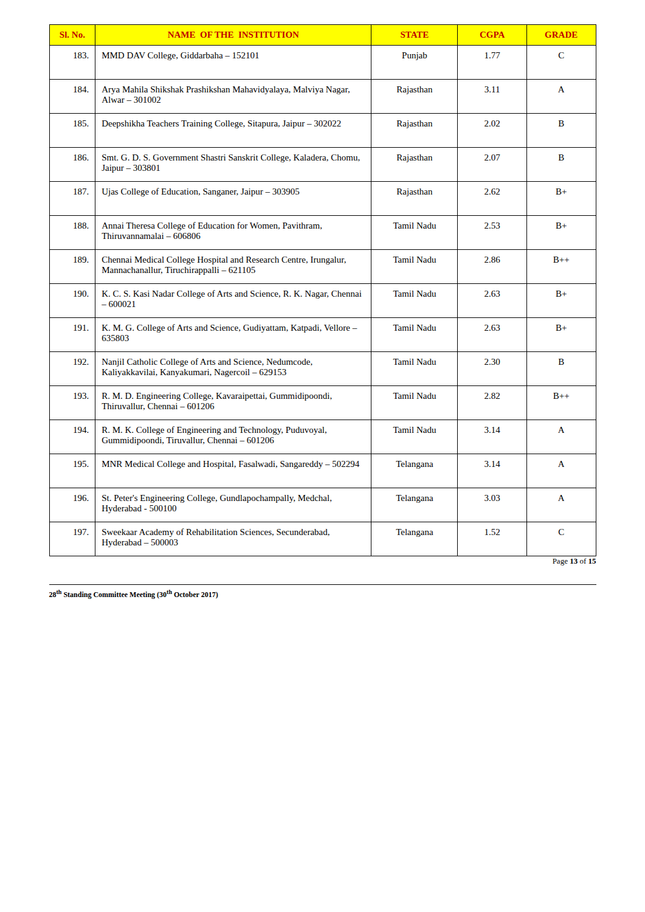| Sl. No. | NAME OF THE INSTITUTION | STATE | CGPA | GRADE |
| --- | --- | --- | --- | --- |
| 183. | MMD DAV College, Giddarbaha – 152101 | Punjab | 1.77 | C |
| 184. | Arya Mahila Shikshak Prashikshan Mahavidyalaya, Malviya Nagar, Alwar – 301002 | Rajasthan | 3.11 | A |
| 185. | Deepshikha Teachers Training College, Sitapura, Jaipur – 302022 | Rajasthan | 2.02 | B |
| 186. | Smt. G. D. S. Government Shastri Sanskrit College, Kaladera, Chomu, Jaipur – 303801 | Rajasthan | 2.07 | B |
| 187. | Ujas College of Education, Sanganer, Jaipur – 303905 | Rajasthan | 2.62 | B+ |
| 188. | Annai Theresa College of Education for Women, Pavithram, Thiruvannamalai – 606806 | Tamil Nadu | 2.53 | B+ |
| 189. | Chennai Medical College Hospital and Research Centre, Irungalur, Mannachanallur, Tiruchirappalli – 621105 | Tamil Nadu | 2.86 | B++ |
| 190. | K. C. S. Kasi Nadar College of Arts and Science, R. K. Nagar, Chennai – 600021 | Tamil Nadu | 2.63 | B+ |
| 191. | K. M. G. College of Arts and Science, Gudiyattam, Katpadi, Vellore – 635803 | Tamil Nadu | 2.63 | B+ |
| 192. | Nanjil Catholic College of Arts and Science, Nedumcode, Kaliyakkavilai, Kanyakumari, Nagercoil – 629153 | Tamil Nadu | 2.30 | B |
| 193. | R. M. D. Engineering College, Kavaraipettai, Gummidipoondi, Thiruvallur, Chennai – 601206 | Tamil Nadu | 2.82 | B++ |
| 194. | R. M. K. College of Engineering and Technology, Puduvoyal, Gummidipoondi, Tiruvallur, Chennai – 601206 | Tamil Nadu | 3.14 | A |
| 195. | MNR Medical College and Hospital, Fasalwadi, Sangareddy – 502294 | Telangana | 3.14 | A |
| 196. | St. Peter's Engineering College, Gundlapochampally, Medchal, Hyderabad - 500100 | Telangana | 3.03 | A |
| 197. | Sweekaar Academy of Rehabilitation Sciences, Secunderabad, Hyderabad – 500003 | Telangana | 1.52 | C |
Page 13 of 15
28th Standing Committee Meeting (30th October 2017)